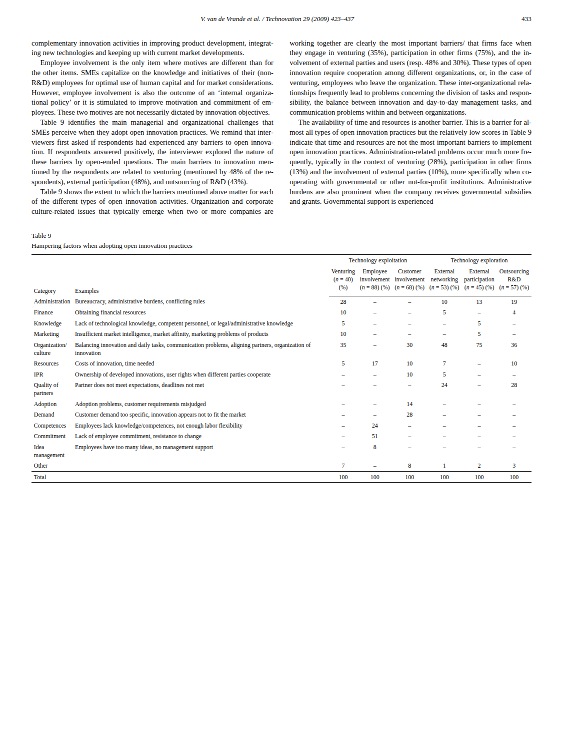V. van de Vrande et al. / Technovation 29 (2009) 423–437 433
complementary innovation activities in improving product development, integrating new technologies and keeping up with current market developments.
Employee involvement is the only item where motives are different than for the other items. SMEs capitalize on the knowledge and initiatives of their (non-R&D) employees for optimal use of human capital and for market considerations. However, employee involvement is also the outcome of an ‘internal organizational policy’ or it is stimulated to improve motivation and commitment of employees. These two motives are not necessarily dictated by innovation objectives.
Table 9 identifies the main managerial and organizational challenges that SMEs perceive when they adopt open innovation practices. We remind that interviewers first asked if respondents had experienced any barriers to open innovation. If respondents answered positively, the interviewer explored the nature of these barriers by open-ended questions. The main barriers to innovation mentioned by the respondents are related to venturing (mentioned by 48% of the respondents), external participation (48%), and outsourcing of R&D (43%).
Table 9 shows the extent to which the barriers mentioned above matter for each of the different types of open innovation activities. Organization and corporate culture-related issues that typically emerge when two or more companies are working together are clearly the most important barriers/ that firms face when they engage in venturing (35%), participation in other firms (75%), and the involvement of external parties and users (resp. 48% and 30%). These types of open innovation require cooperation among different organizations, or, in the case of venturing, employees who leave the organization. These inter-organizational relationships frequently lead to problems concerning the division of tasks and responsibility, the balance between innovation and day-to-day management tasks, and communication problems within and between organizations.
The availability of time and resources is another barrier. This is a barrier for almost all types of open innovation practices but the relatively low scores in Table 9 indicate that time and resources are not the most important barriers to implement open innovation practices. Administration-related problems occur much more frequently, typically in the context of venturing (28%), participation in other firms (13%) and the involvement of external parties (10%), more specifically when cooperating with governmental or other not-for-profit institutions. Administrative burdens are also prominent when the company receives governmental subsidies and grants. Governmental support is experienced
Table 9
Hampering factors when adopting open innovation practices
| Category | Examples | Technology exploitation | Technology exploration |
| --- | --- | --- | --- |
| Venturing ( n = 40) (%) | Employee involvement ( n = 88) (%) | Customer involvement ( n = 68) (%) | External networking ( n = 53) (%) | External participation ( n = 45) (%) | Outsourcing R&D ( n = 57) (%) |
| Administration | Bureaucracy, administrative burdens, conflicting rules | 28 | – | – | 10 | 13 | 19 |
| Finance | Obtaining financial resources | 10 | – | – | 5 | – | 4 |
| Knowledge | Lack of technological knowledge, competent personnel, or legal/administrative knowledge | 5 | – | – | – | 5 | – |
| Marketing | Insufficient market intelligence, market affinity, marketing problems of products | 10 | – | – | – | 5 | – |
| Organization/ culture | Balancing innovation and daily tasks, communication problems, aligning partners, organization of innovation | 35 | – | 30 | 48 | 75 | 36 |
| Resources | Costs of innovation, time needed | 5 | 17 | 10 | 7 | – | 10 |
| IPR | Ownership of developed innovations, user rights when different parties cooperate | – | – | 10 | 5 | – | – |
| Quality of partners | Partner does not meet expectations, deadlines not met | – | – | – | 24 | – | 28 |
| Adoption | Adoption problems, customer requirements misjudged | – | – | 14 | – | – | – |
| Demand | Customer demand too specific, innovation appears not to fit the market | – | – | 28 | – | – | – |
| Competences | Employees lack knowledge/competences, not enough labor flexibility | – | 24 | – | – | – | – |
| Commitment | Lack of employee commitment, resistance to change | – | 51 | – | – | – | – |
| Idea management | Employees have too many ideas, no management support | – | 8 | – | – | – | – |
| Other | | 7 | – | 8 | 1 | 2 | 3 |
| Total | | 100 | 100 | 100 | 100 | 100 | 100 |